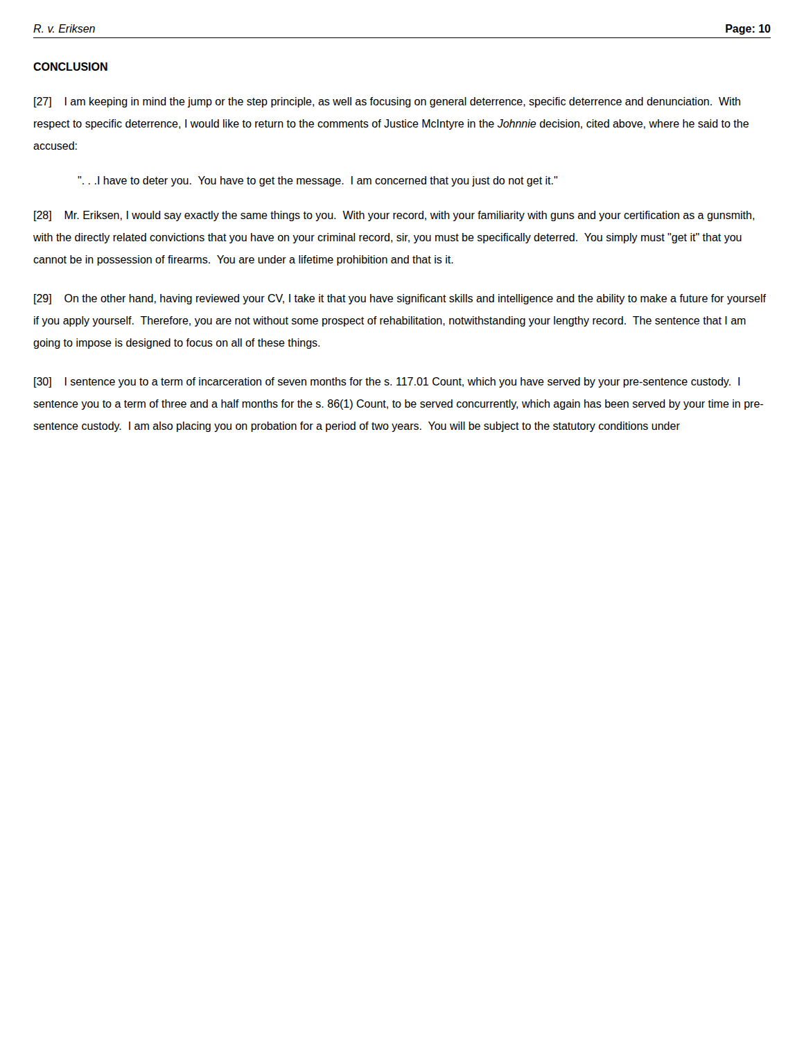R. v. Eriksen Page: 10
CONCLUSION
[27] I am keeping in mind the jump or the step principle, as well as focusing on general deterrence, specific deterrence and denunciation. With respect to specific deterrence, I would like to return to the comments of Justice McIntyre in the Johnnie decision, cited above, where he said to the accused:
". . .I have to deter you. You have to get the message. I am concerned that you just do not get it."
[28] Mr. Eriksen, I would say exactly the same things to you. With your record, with your familiarity with guns and your certification as a gunsmith, with the directly related convictions that you have on your criminal record, sir, you must be specifically deterred. You simply must "get it" that you cannot be in possession of firearms. You are under a lifetime prohibition and that is it.
[29] On the other hand, having reviewed your CV, I take it that you have significant skills and intelligence and the ability to make a future for yourself if you apply yourself. Therefore, you are not without some prospect of rehabilitation, notwithstanding your lengthy record. The sentence that I am going to impose is designed to focus on all of these things.
[30] I sentence you to a term of incarceration of seven months for the s. 117.01 Count, which you have served by your pre-sentence custody. I sentence you to a term of three and a half months for the s. 86(1) Count, to be served concurrently, which again has been served by your time in pre-sentence custody. I am also placing you on probation for a period of two years. You will be subject to the statutory conditions under